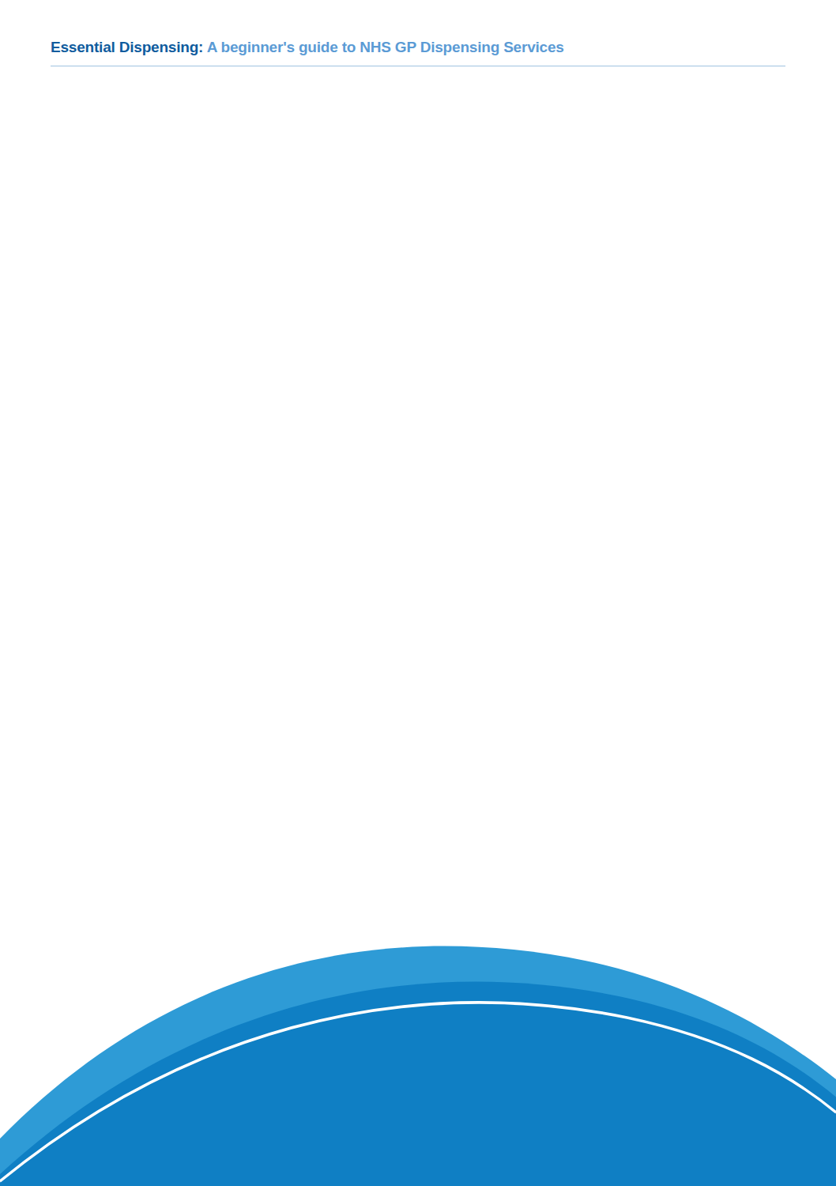Essential Dispensing: A beginner's guide to NHS GP Dispensing Services